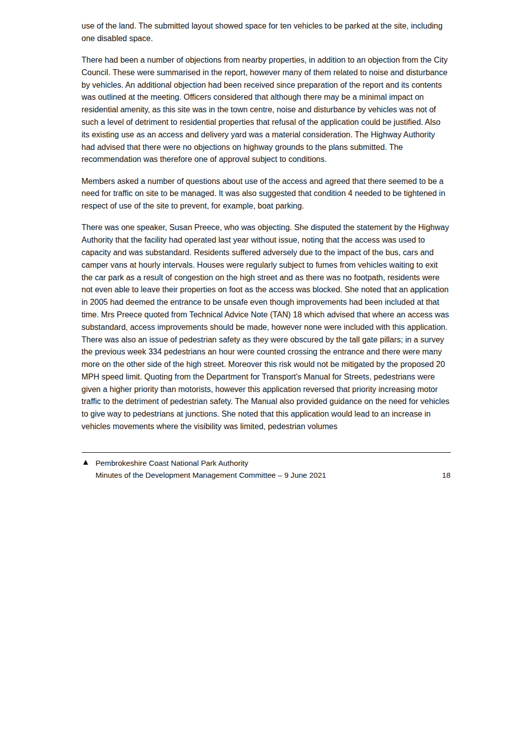use of the land. The submitted layout showed space for ten vehicles to be parked at the site, including one disabled space.
There had been a number of objections from nearby properties, in addition to an objection from the City Council. These were summarised in the report, however many of them related to noise and disturbance by vehicles. An additional objection had been received since preparation of the report and its contents was outlined at the meeting. Officers considered that although there may be a minimal impact on residential amenity, as this site was in the town centre, noise and disturbance by vehicles was not of such a level of detriment to residential properties that refusal of the application could be justified. Also its existing use as an access and delivery yard was a material consideration. The Highway Authority had advised that there were no objections on highway grounds to the plans submitted. The recommendation was therefore one of approval subject to conditions.
Members asked a number of questions about use of the access and agreed that there seemed to be a need for traffic on site to be managed. It was also suggested that condition 4 needed to be tightened in respect of use of the site to prevent, for example, boat parking.
There was one speaker, Susan Preece, who was objecting. She disputed the statement by the Highway Authority that the facility had operated last year without issue, noting that the access was used to capacity and was substandard. Residents suffered adversely due to the impact of the bus, cars and camper vans at hourly intervals. Houses were regularly subject to fumes from vehicles waiting to exit the car park as a result of congestion on the high street and as there was no footpath, residents were not even able to leave their properties on foot as the access was blocked. She noted that an application in 2005 had deemed the entrance to be unsafe even though improvements had been included at that time. Mrs Preece quoted from Technical Advice Note (TAN) 18 which advised that where an access was substandard, access improvements should be made, however none were included with this application. There was also an issue of pedestrian safety as they were obscured by the tall gate pillars; in a survey the previous week 334 pedestrians an hour were counted crossing the entrance and there were many more on the other side of the high street. Moreover this risk would not be mitigated by the proposed 20 MPH speed limit. Quoting from the Department for Transport's Manual for Streets, pedestrians were given a higher priority than motorists, however this application reversed that priority increasing motor traffic to the detriment of pedestrian safety. The Manual also provided guidance on the need for vehicles to give way to pedestrians at junctions. She noted that this application would lead to an increase in vehicles movements where the visibility was limited, pedestrian volumes
▲
Pembrokeshire Coast National Park Authority
Minutes of the Development Management Committee – 9 June 202118